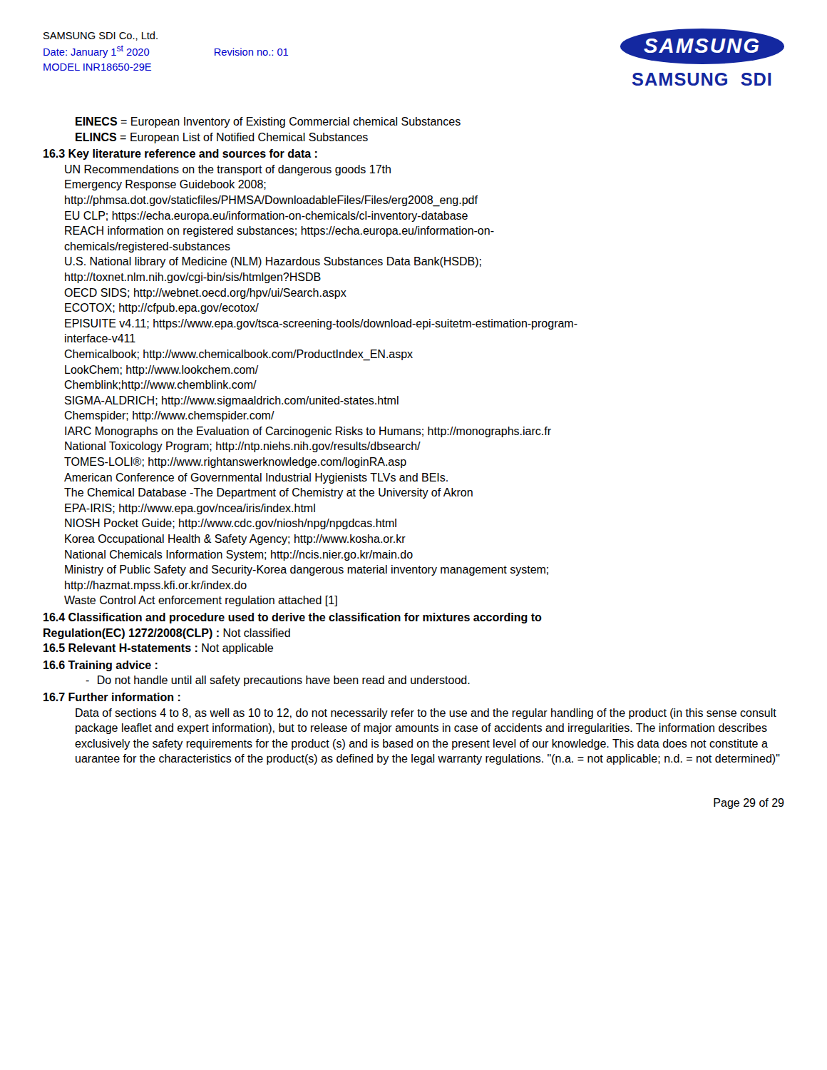SAMSUNG SDI Co., Ltd.
Date: January 1st 2020 Revision no.: 01
MODEL INR18650-29E
SAMSUNG SAMSUNG SDI
EINECS = European Inventory of Existing Commercial chemical Substances
ELINCS = European List of Notified Chemical Substances
16.3 Key literature reference and sources for data :
UN Recommendations on the transport of dangerous goods 17th
Emergency Response Guidebook 2008;
http://phmsa.dot.gov/staticfiles/PHMSA/DownloadableFiles/Files/erg2008_eng.pdf
EU CLP; https://echa.europa.eu/information-on-chemicals/cl-inventory-database
REACH information on registered substances; https://echa.europa.eu/information-on-
chemicals/registered-substances
U.S. National library of Medicine (NLM) Hazardous Substances Data Bank(HSDB);
http://toxnet.nlm.nih.gov/cgi-bin/sis/htmlgen?HSDB
OECD SIDS; http://webnet.oecd.org/hpv/ui/Search.aspx
ECOTOX; http://cfpub.epa.gov/ecotox/
EPISUITE v4.11; https://www.epa.gov/tsca-screening-tools/download-epi-suitetm-estimation-program-
interface-v411
Chemicalbook; http://www.chemicalbook.com/ProductIndex_EN.aspx
LookChem; http://www.lookchem.com/
Chemblink;http://www.chemblink.com/
SIGMA-ALDRICH; http://www.sigmaaldrich.com/united-states.html
Chemspider; http://www.chemspider.com/
IARC Monographs on the Evaluation of Carcinogenic Risks to Humans; http://monographs.iarc.fr
National Toxicology Program; http://ntp.niehs.nih.gov/results/dbsearch/
TOMES-LOLI®; http://www.rightanswerknowledge.com/loginRA.asp
American Conference of Governmental Industrial Hygienists TLVs and BEIs.
The Chemical Database -The Department of Chemistry at the University of Akron
EPA-IRIS; http://www.epa.gov/ncea/iris/index.html
NIOSH Pocket Guide; http://www.cdc.gov/niosh/npg/npgdcas.html
Korea Occupational Health & Safety Agency; http://www.kosha.or.kr
National Chemicals Information System; http://ncis.nier.go.kr/main.do
Ministry of Public Safety and Security-Korea dangerous material inventory management system;
http://hazmat.mpss.kfi.or.kr/index.do
Waste Control Act enforcement regulation attached [1]
16.4 Classification and procedure used to derive the classification for mixtures according to
Regulation(EC) 1272/2008(CLP) : Not classified
16.5 Relevant H-statements : Not applicable
16.6 Training advice :
Do not handle until all safety precautions have been read and understood.
16.7 Further information :
Data of sections 4 to 8, as well as 10 to 12, do not necessarily refer to the use and the regular handling of the product (in this sense consult package leaflet and expert information), but to release of major amounts in case of accidents and irregularities. The information describes exclusively the safety requirements for the product (s) and is based on the present level of our knowledge. This data does not constitute a uarantee for the characteristics of the product(s) as defined by the legal warranty regulations. "(n.a. = not applicable; n.d. = not determined)"
Page 29 of 29